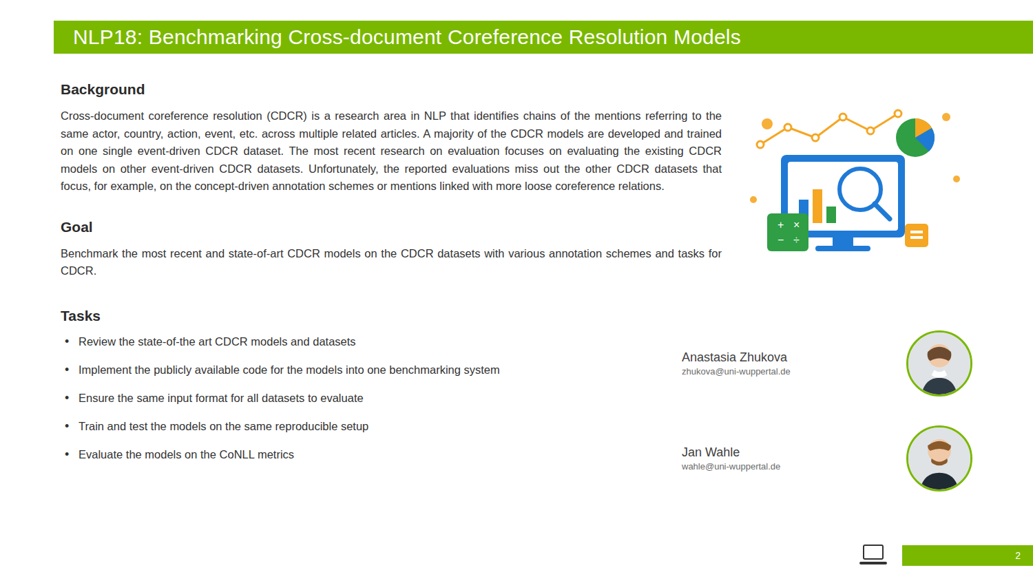NLP18: Benchmarking Cross-document Coreference Resolution Models
Background
Cross-document coreference resolution (CDCR) is a research area in NLP that identifies chains of the mentions referring to the same actor, country, action, event, etc. across multiple related articles. A majority of the CDCR models are developed and trained on one single event-driven CDCR dataset. The most recent research on evaluation focuses on evaluating the existing CDCR models on other event-driven CDCR datasets. Unfortunately, the reported evaluations miss out the other CDCR datasets that focus, for example, on the concept-driven annotation schemes or mentions linked with more loose coreference relations.
Goal
Benchmark the most recent and state-of-art CDCR models on the CDCR datasets with various annotation schemes and tasks for CDCR.
Tasks
Review the state-of-the art CDCR models and datasets
Implement the publicly available code for the models into one benchmarking system
Ensure the same input format for all datasets to evaluate
Train and test the models on the same reproducible setup
Evaluate the models on the CoNLL metrics
+ × − ÷
Anastasia Zhukova
zhukova@uni-wuppertal.de
Jan Wahle
wahle@uni-wuppertal.de
2